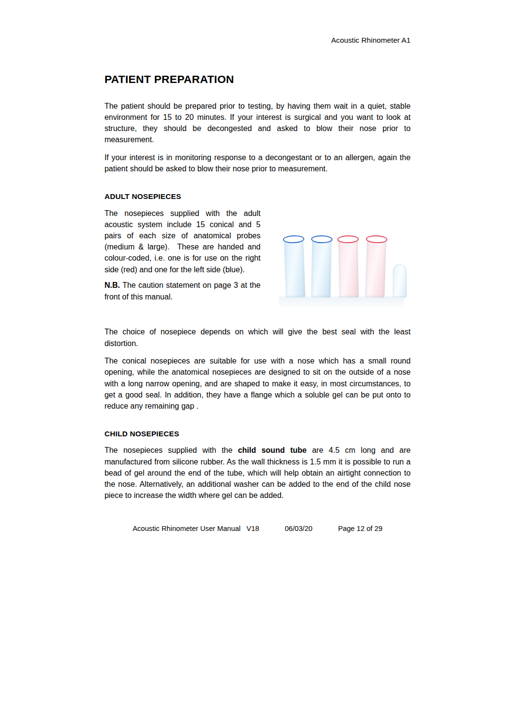Acoustic Rhinometer A1
PATIENT PREPARATION
The patient should be prepared prior to testing, by having them wait in a quiet, stable environment for 15 to 20 minutes. If your interest is surgical and you want to look at structure, they should be decongested and asked to blow their nose prior to measurement.
If your interest is in monitoring response to a decongestant or to an allergen, again the patient should be asked to blow their nose prior to measurement.
ADULT NOSEPIECES
The nosepieces supplied with the adult acoustic system include 15 conical and 5 pairs of each size of anatomical probes (medium & large). These are handed and colour-coded, i.e. one is for use on the right side (red) and one for the left side (blue).
N.B. The caution statement on page 3 at the front of this manual.
The choice of nosepiece depends on which will give the best seal with the least distortion.
The conical nosepieces are suitable for use with a nose which has a small round opening, while the anatomical nosepieces are designed to sit on the outside of a nose with a long narrow opening, and are shaped to make it easy, in most circumstances, to get a good seal. In addition, they have a flange which a soluble gel can be put onto to reduce any remaining gap .
CHILD NOSEPIECES
The nosepieces supplied with the child sound tube are 4.5 cm long and are manufactured from silicone rubber. As the wall thickness is 1.5 mm it is possible to run a bead of gel around the end of the tube, which will help obtain an airtight connection to the nose. Alternatively, an additional washer can be added to the end of the child nose piece to increase the width where gel can be added.
Acoustic Rhinometer User Manual V18 06/03/20 Page 12 of 29